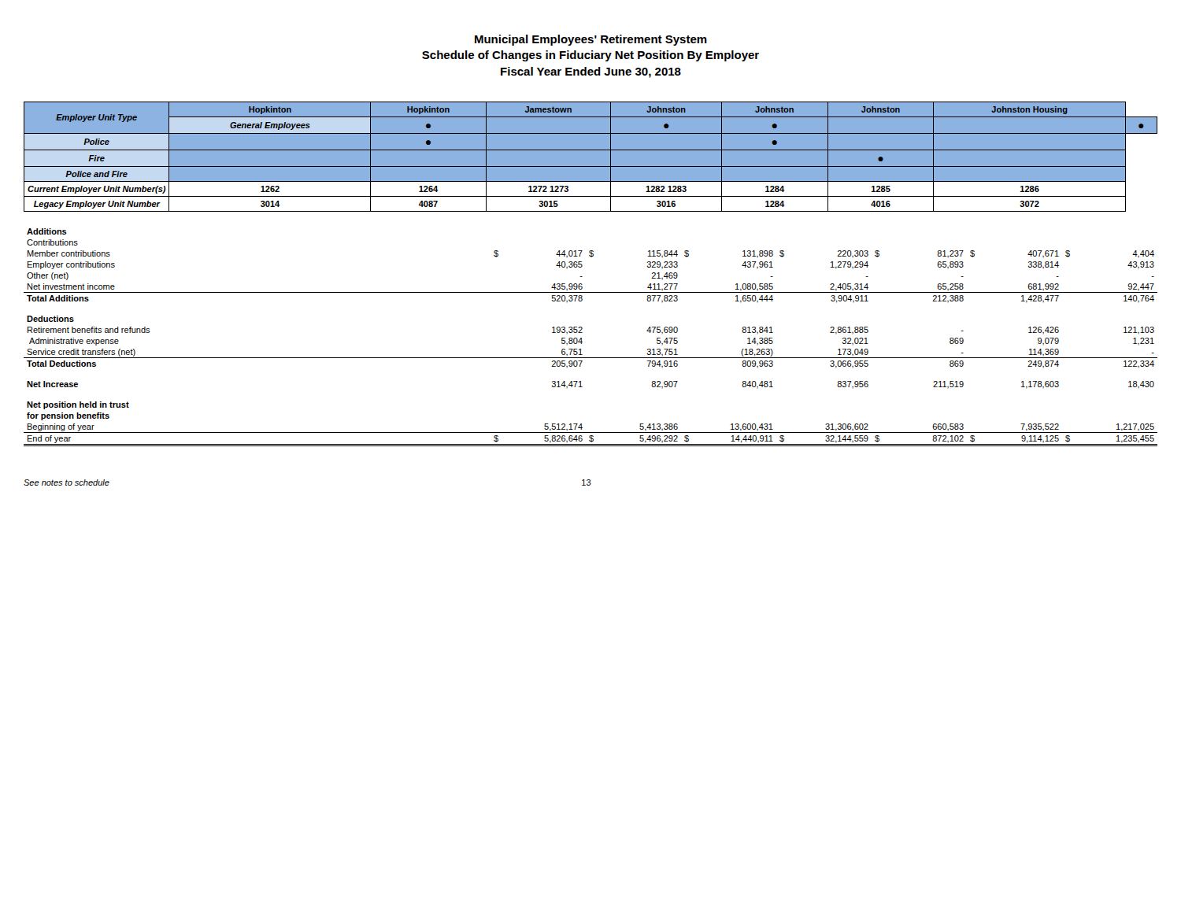Municipal Employees' Retirement System
Schedule of Changes in Fiduciary Net Position By Employer
Fiscal Year Ended June 30, 2018
| Employer Unit Type | Hopkinton | Hopkinton | Jamestown | Johnston | Johnston | Johnston | Johnston Housing |
| General Employees | ● | | ● | ● | | | ● |
| Police | | ● | | | ● | | |
| Fire | | | | | | ● | |
| Police and Fire | | | | | | | |
| Current Employer Unit Number(s) | 1262 | 1264 | 1272 1273 | 1282 1283 | 1284 | 1285 | 1286 |
| Legacy Employer Unit Number | 3014 | 4087 | 3015 | 3016 | 1284 | 4016 | 3072 |
| Additions | | | | | | | | | | | | | | |
| Contributions | | | | | | | | | | | | | | |
| Member contributions | $ | 44,017 | $ | 115,844 | $ | 131,898 | $ | 220,303 | $ | 81,237 | $ | 407,671 | $ | 4,404 |
| Employer contributions | | 40,365 | | 329,233 | | 437,961 | | 1,279,294 | | 65,893 | | 338,814 | | 43,913 |
| Other (net) | | - | | 21,469 | | - | | - | | - | | - | | - |
| Net investment income | | 435,996 | | 411,277 | | 1,080,585 | | 2,405,314 | | 65,258 | | 681,992 | | 92,447 |
| Total Additions | | 520,378 | | 877,823 | | 1,650,444 | | 3,904,911 | | 212,388 | | 1,428,477 | | 140,764 |
| Deductions | | | | | | | | | | | | | | |
| Retirement benefits and refunds | | 193,352 | | 475,690 | | 813,841 | | 2,861,885 | | - | | 126,426 | | 121,103 |
| Administrative expense | | 5,804 | | 5,475 | | 14,385 | | 32,021 | | 869 | | 9,079 | | 1,231 |
| Service credit transfers (net) | | 6,751 | | 313,751 | | (18,263) | | 173,049 | | - | | 114,369 | | - |
| Total Deductions | | 205,907 | | 794,916 | | 809,963 | | 3,066,955 | | 869 | | 249,874 | | 122,334 |
| Net Increase | | 314,471 | | 82,907 | | 840,481 | | 837,956 | | 211,519 | | 1,178,603 | | 18,430 |
| Net position held in trust | | | | | | | | | | | | | | |
| for pension benefits | | | | | | | | | | | | | | |
| Beginning of year | | 5,512,174 | | 5,413,386 | | 13,600,431 | | 31,306,602 | | 660,583 | | 7,935,522 | | 1,217,025 |
| End of year | $ | 5,826,646 | $ | 5,496,292 | $ | 14,440,911 | $ | 32,144,559 | $ | 872,102 | $ | 9,114,125 | $ | 1,235,455 |
See notes to schedule 13